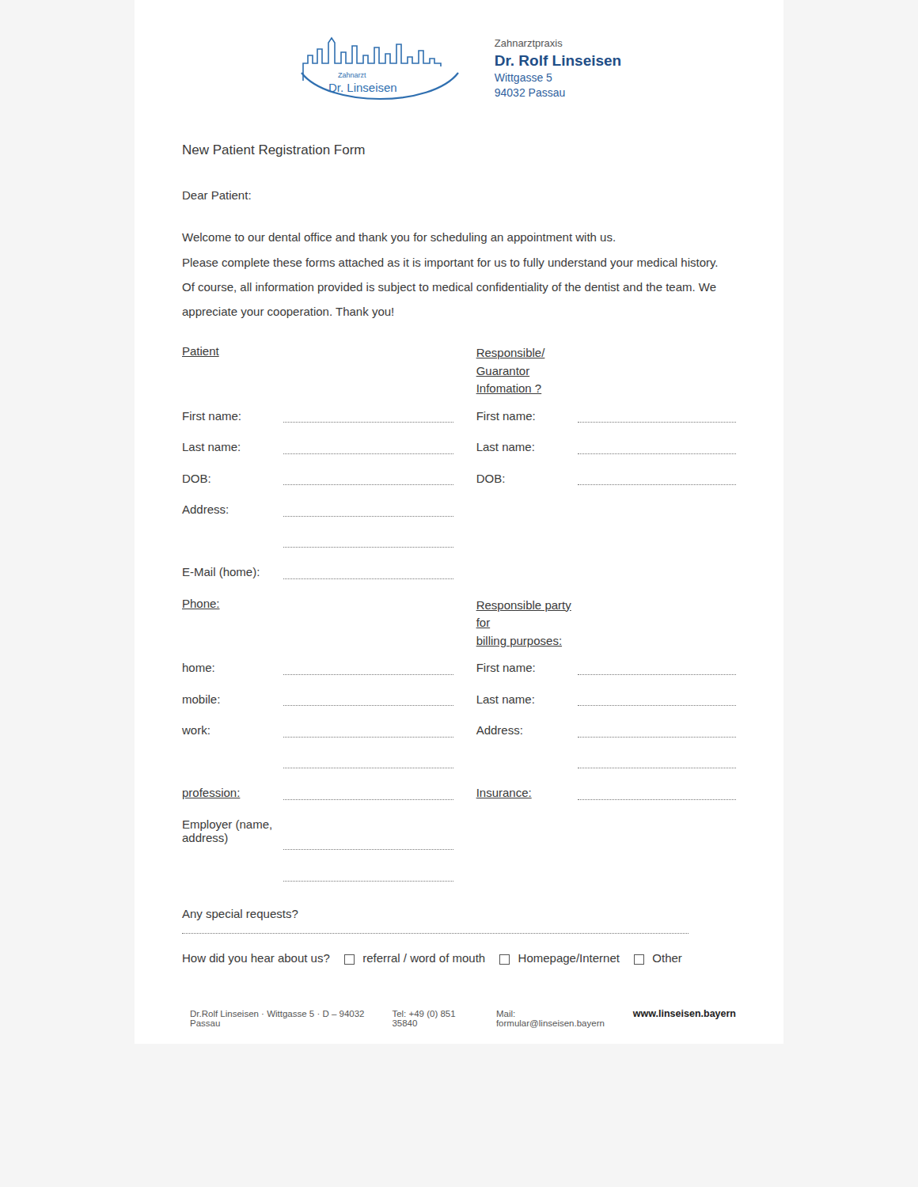Zahnarzt Dr. Linseisen
Zahnarztpraxis
Dr. Rolf Linseisen
Wittgasse 5
94032 Passau
New Patient Registration Form
Dear Patient:
Welcome to our dental office and thank you for scheduling an appointment with us.
Please complete these forms attached as it is important for us to fully understand your medical history.
Of course, all information provided is subject to medical confidentiality of the dentist and the team. We
appreciate your cooperation. Thank you!
| Patient | | | Responsible/ Guarantor Infomation ? | |
| First name: | | | First name: | |
| Last name: | | | Last name: | |
| DOB: | | | DOB: | |
| Address: | | | | |
| E-Mail (home): | | | | |
| Phone: | | | Responsible party for billing purposes: | |
| home: | | | First name: | |
| mobile: | | | Last name: | |
| work: | | | Address: | |
| profession: | | | Insurance: | |
| Employer (name, address) | | | | |
Any special requests?
How did you hear about us? referral / word of mouth Homepage/Internet Other
Dr.Rolf Linseisen · Wittgasse 5 · D – 94032 Passau Tel: +49 (0) 851 35840 Mail: formular@linseisen.bayern www.linseisen.bayern